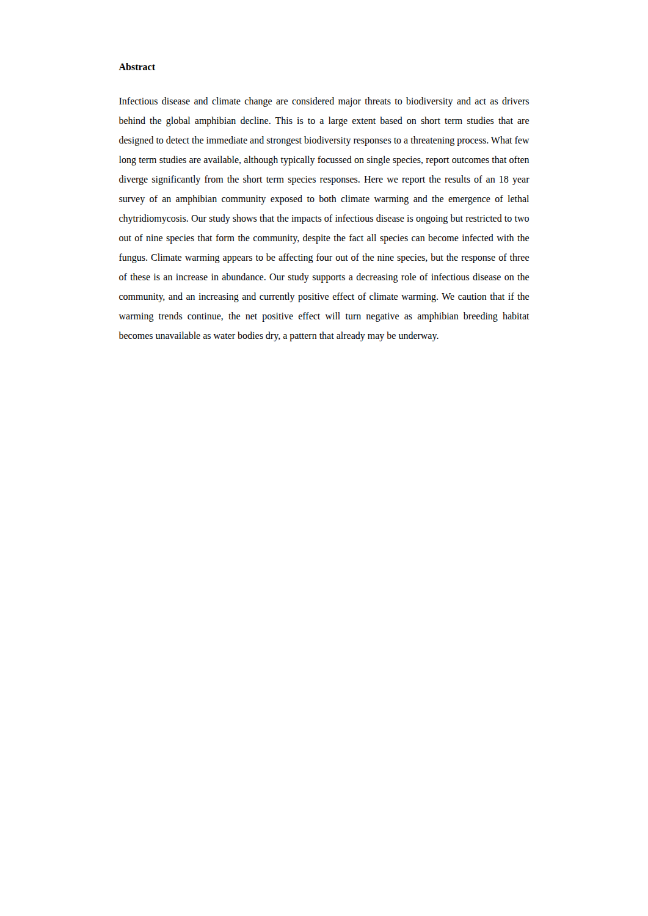Abstract
Infectious disease and climate change are considered major threats to biodiversity and act as drivers behind the global amphibian decline. This is to a large extent based on short term studies that are designed to detect the immediate and strongest biodiversity responses to a threatening process. What few long term studies are available, although typically focussed on single species, report outcomes that often diverge significantly from the short term species responses. Here we report the results of an 18 year survey of an amphibian community exposed to both climate warming and the emergence of lethal chytridiomycosis. Our study shows that the impacts of infectious disease is ongoing but restricted to two out of nine species that form the community, despite the fact all species can become infected with the fungus. Climate warming appears to be affecting four out of the nine species, but the response of three of these is an increase in abundance. Our study supports a decreasing role of infectious disease on the community, and an increasing and currently positive effect of climate warming. We caution that if the warming trends continue, the net positive effect will turn negative as amphibian breeding habitat becomes unavailable as water bodies dry, a pattern that already may be underway.